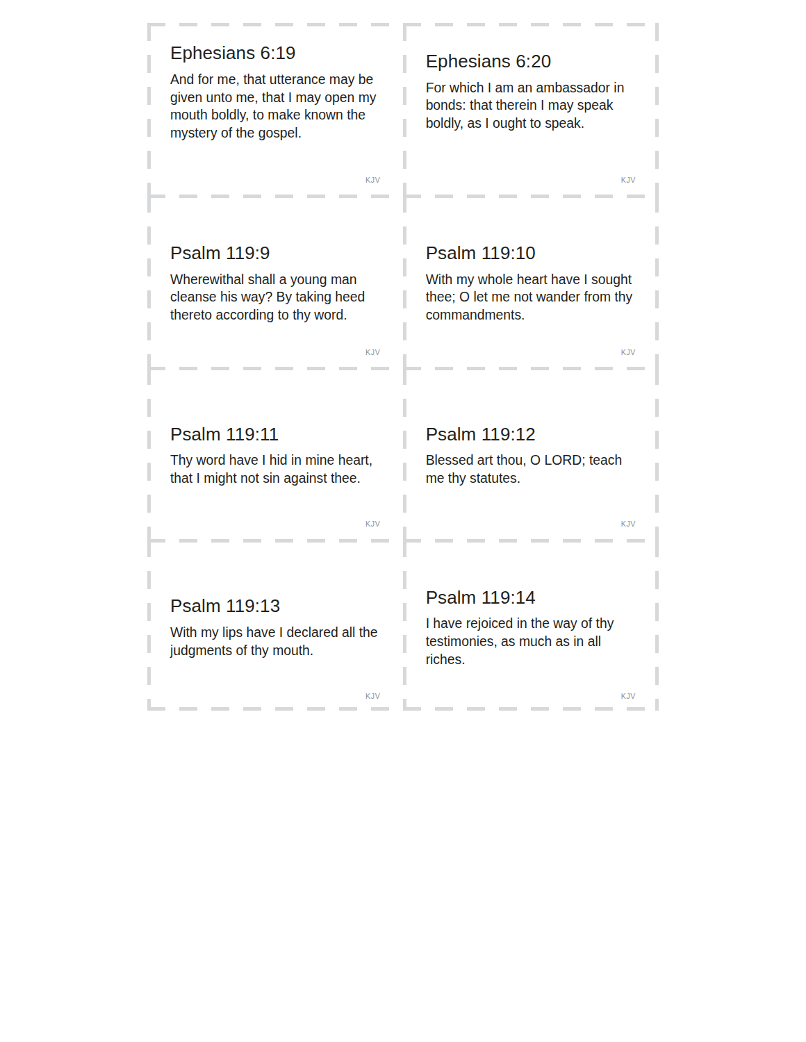Ephesians 6:19
And for me, that utterance may be given unto me, that I may open my mouth boldly, to make known the mystery of the gospel.
KJV
Ephesians 6:20
For which I am an ambassador in bonds: that therein I may speak boldly, as I ought to speak.
KJV
Psalm 119:9
Wherewithal shall a young man cleanse his way? By taking heed thereto according to thy word.
KJV
Psalm 119:10
With my whole heart have I sought thee; O let me not wander from thy commandments.
KJV
Psalm 119:11
Thy word have I hid in mine heart, that I might not sin against thee.
KJV
Psalm 119:12
Blessed art thou, O LORD; teach me thy statutes.
KJV
Psalm 119:13
With my lips have I declared all the judgments of thy mouth.
KJV
Psalm 119:14
I have rejoiced in the way of thy testimonies, as much as in all riches.
KJV